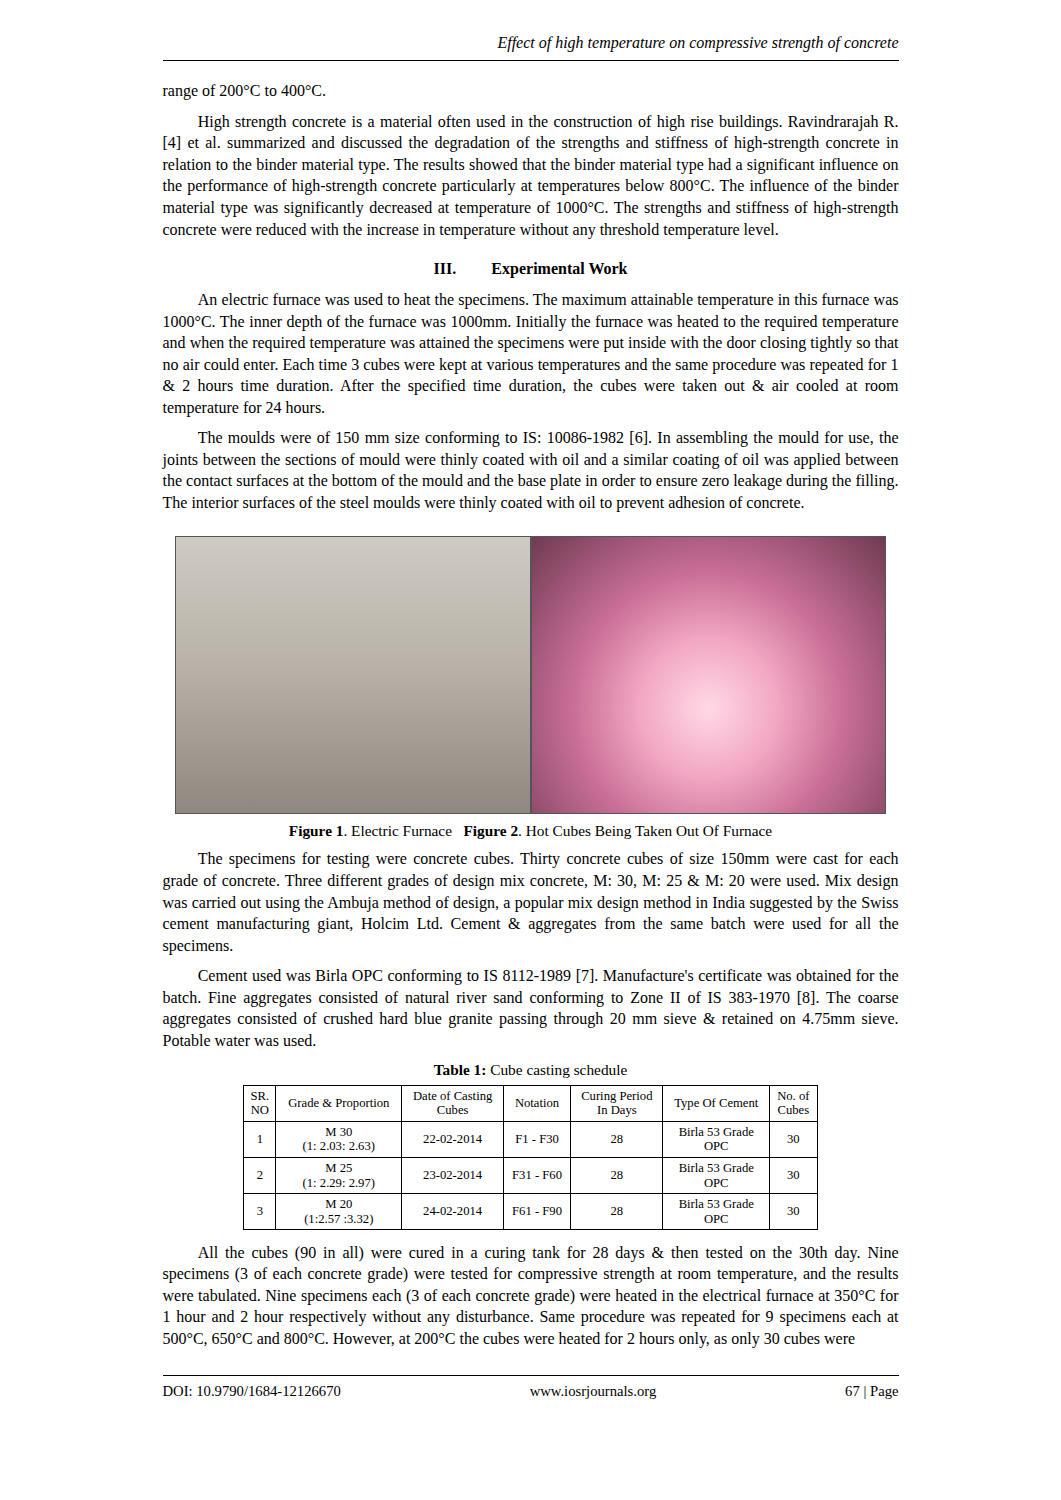Effect of high temperature on compressive strength of concrete
range of 200°C to 400°C.
High strength concrete is a material often used in the construction of high rise buildings. Ravindrarajah R. [4] et al. summarized and discussed the degradation of the strengths and stiffness of high-strength concrete in relation to the binder material type. The results showed that the binder material type had a significant influence on the performance of high-strength concrete particularly at temperatures below 800°C. The influence of the binder material type was significantly decreased at temperature of 1000°C. The strengths and stiffness of high-strength concrete were reduced with the increase in temperature without any threshold temperature level.
III. Experimental Work
An electric furnace was used to heat the specimens. The maximum attainable temperature in this furnace was 1000°C. The inner depth of the furnace was 1000mm. Initially the furnace was heated to the required temperature and when the required temperature was attained the specimens were put inside with the door closing tightly so that no air could enter. Each time 3 cubes were kept at various temperatures and the same procedure was repeated for 1 & 2 hours time duration. After the specified time duration, the cubes were taken out & air cooled at room temperature for 24 hours.
The moulds were of 150 mm size conforming to IS: 10086-1982 [6]. In assembling the mould for use, the joints between the sections of mould were thinly coated with oil and a similar coating of oil was applied between the contact surfaces at the bottom of the mould and the base plate in order to ensure zero leakage during the filling. The interior surfaces of the steel moulds were thinly coated with oil to prevent adhesion of concrete.
Figure 1. Electric Furnace Figure 2. Hot Cubes Being Taken Out Of Furnace
The specimens for testing were concrete cubes. Thirty concrete cubes of size 150mm were cast for each grade of concrete. Three different grades of design mix concrete, M: 30, M: 25 & M: 20 were used. Mix design was carried out using the Ambuja method of design, a popular mix design method in India suggested by the Swiss cement manufacturing giant, Holcim Ltd. Cement & aggregates from the same batch were used for all the specimens.
Cement used was Birla OPC conforming to IS 8112-1989 [7]. Manufacture's certificate was obtained for the batch. Fine aggregates consisted of natural river sand conforming to Zone II of IS 383-1970 [8]. The coarse aggregates consisted of crushed hard blue granite passing through 20 mm sieve & retained on 4.75mm sieve. Potable water was used.
Table 1: Cube casting schedule
| SR. NO | Grade & Proportion | Date of Casting Cubes | Notation | Curing Period In Days | Type Of Cement | No. of Cubes |
| --- | --- | --- | --- | --- | --- | --- |
| 1 | M 30 (1: 2.03: 2.63) | 22-02-2014 | F1 - F30 | 28 | Birla 53 Grade OPC | 30 |
| 2 | M 25 (1: 2.29: 2.97) | 23-02-2014 | F31 - F60 | 28 | Birla 53 Grade OPC | 30 |
| 3 | M 20 (1:2.57 :3.32) | 24-02-2014 | F61 - F90 | 28 | Birla 53 Grade OPC | 30 |
All the cubes (90 in all) were cured in a curing tank for 28 days & then tested on the 30th day. Nine specimens (3 of each concrete grade) were tested for compressive strength at room temperature, and the results were tabulated. Nine specimens each (3 of each concrete grade) were heated in the electrical furnace at 350°C for 1 hour and 2 hour respectively without any disturbance. Same procedure was repeated for 9 specimens each at 500°C, 650°C and 800°C. However, at 200°C the cubes were heated for 2 hours only, as only 30 cubes were
DOI: 10.9790/1684-12126670 www.iosrjournals.org 67 | Page